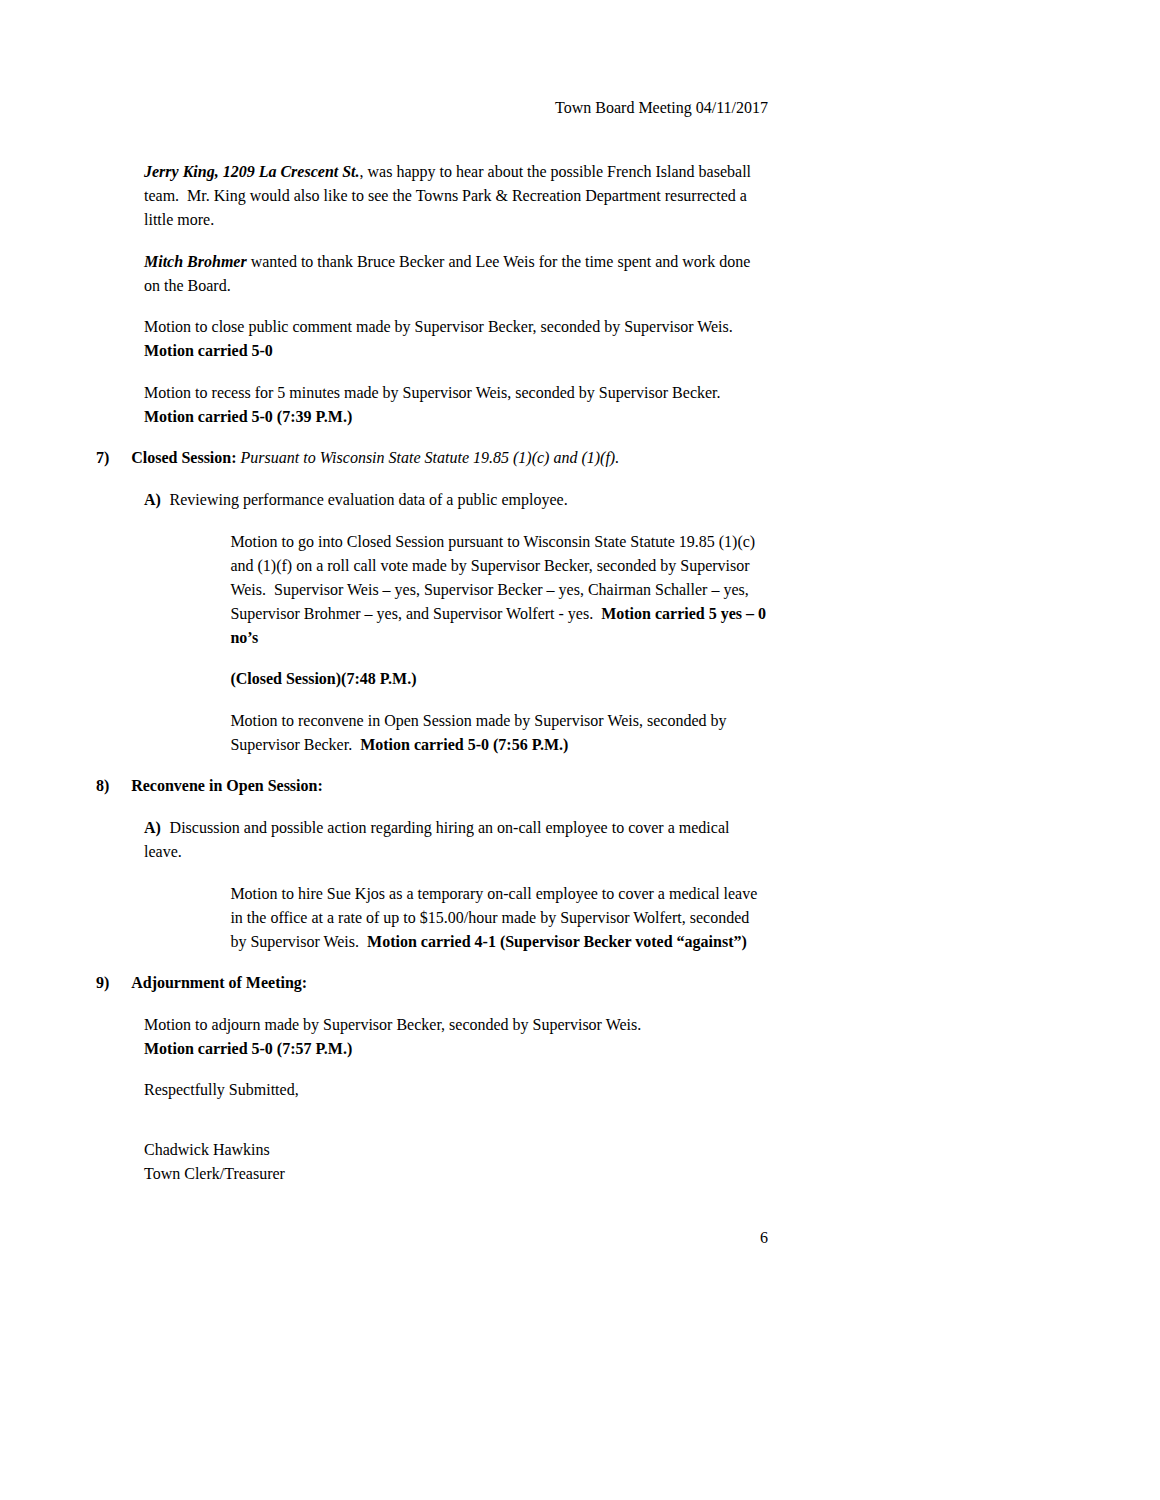Town Board Meeting 04/11/2017
Jerry King, 1209 La Crescent St., was happy to hear about the possible French Island baseball team. Mr. King would also like to see the Towns Park & Recreation Department resurrected a little more.
Mitch Brohmer wanted to thank Bruce Becker and Lee Weis for the time spent and work done on the Board.
Motion to close public comment made by Supervisor Becker, seconded by Supervisor Weis.
Motion carried 5-0
Motion to recess for 5 minutes made by Supervisor Weis, seconded by Supervisor Becker.
Motion carried 5-0 (7:39 P.M.)
7) Closed Session: Pursuant to Wisconsin State Statute 19.85 (1)(c) and (1)(f).
A) Reviewing performance evaluation data of a public employee.
Motion to go into Closed Session pursuant to Wisconsin State Statute 19.85 (1)(c) and (1)(f) on a roll call vote made by Supervisor Becker, seconded by Supervisor Weis. Supervisor Weis – yes, Supervisor Becker – yes, Chairman Schaller – yes, Supervisor Brohmer – yes, and Supervisor Wolfert - yes. Motion carried 5 yes – 0 no’s
(Closed Session)(7:48 P.M.)
Motion to reconvene in Open Session made by Supervisor Weis, seconded by Supervisor Becker. Motion carried 5-0 (7:56 P.M.)
8) Reconvene in Open Session:
A) Discussion and possible action regarding hiring an on-call employee to cover a medical leave.
Motion to hire Sue Kjos as a temporary on-call employee to cover a medical leave in the office at a rate of up to $15.00/hour made by Supervisor Wolfert, seconded by Supervisor Weis. Motion carried 4-1 (Supervisor Becker voted “against”)
9) Adjournment of Meeting:
Motion to adjourn made by Supervisor Becker, seconded by Supervisor Weis.
Motion carried 5-0 (7:57 P.M.)
Respectfully Submitted,
Chadwick Hawkins
Town Clerk/Treasurer
6